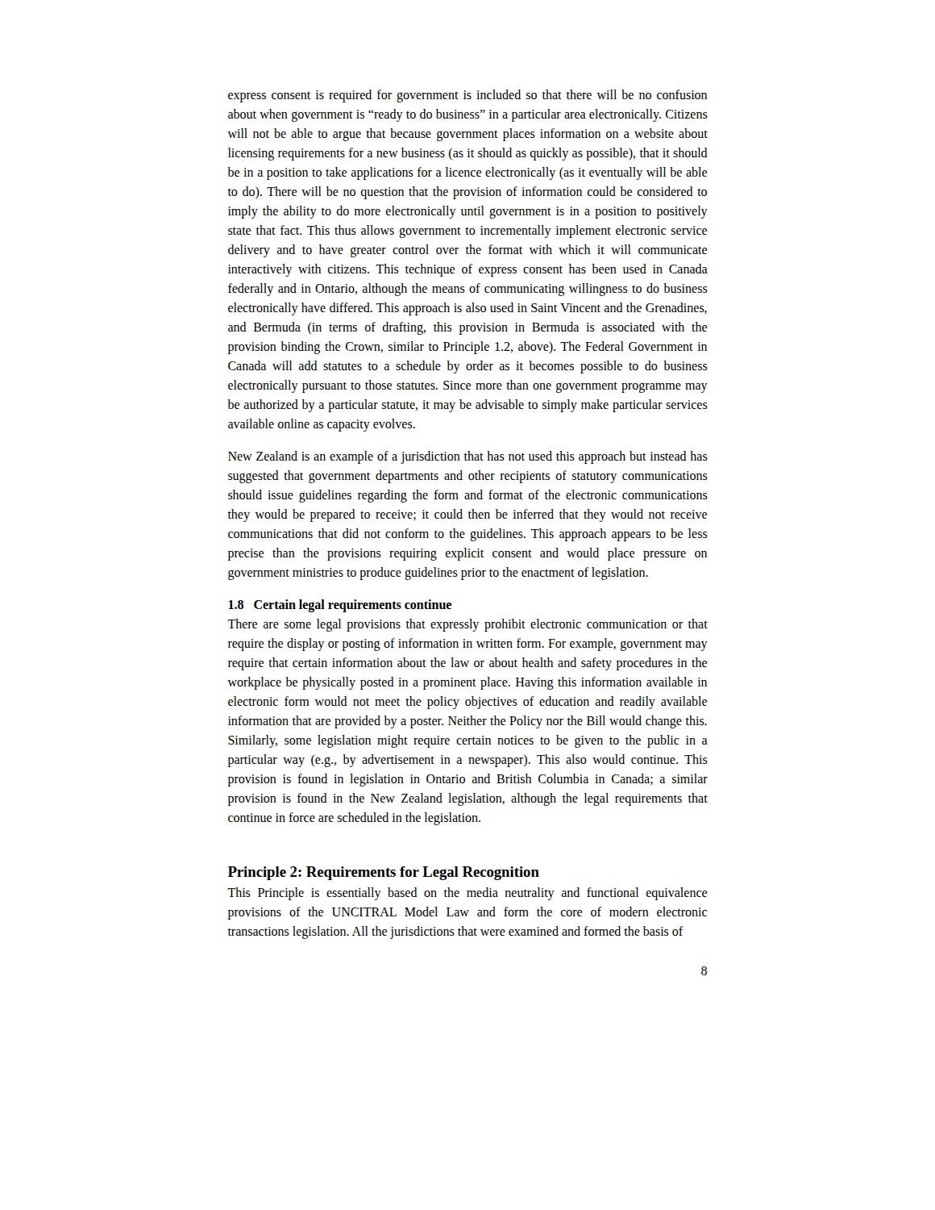express consent is required for government is included so that there will be no confusion about when government is “ready to do business” in a particular area electronically. Citizens will not be able to argue that because government places information on a website about licensing requirements for a new business (as it should as quickly as possible), that it should be in a position to take applications for a licence electronically (as it eventually will be able to do). There will be no question that the provision of information could be considered to imply the ability to do more electronically until government is in a position to positively state that fact. This thus allows government to incrementally implement electronic service delivery and to have greater control over the format with which it will communicate interactively with citizens. This technique of express consent has been used in Canada federally and in Ontario, although the means of communicating willingness to do business electronically have differed. This approach is also used in Saint Vincent and the Grenadines, and Bermuda (in terms of drafting, this provision in Bermuda is associated with the provision binding the Crown, similar to Principle 1.2, above). The Federal Government in Canada will add statutes to a schedule by order as it becomes possible to do business electronically pursuant to those statutes. Since more than one government programme may be authorized by a particular statute, it may be advisable to simply make particular services available online as capacity evolves.
New Zealand is an example of a jurisdiction that has not used this approach but instead has suggested that government departments and other recipients of statutory communications should issue guidelines regarding the form and format of the electronic communications they would be prepared to receive; it could then be inferred that they would not receive communications that did not conform to the guidelines. This approach appears to be less precise than the provisions requiring explicit consent and would place pressure on government ministries to produce guidelines prior to the enactment of legislation.
1.8 Certain legal requirements continue
There are some legal provisions that expressly prohibit electronic communication or that require the display or posting of information in written form. For example, government may require that certain information about the law or about health and safety procedures in the workplace be physically posted in a prominent place. Having this information available in electronic form would not meet the policy objectives of education and readily available information that are provided by a poster. Neither the Policy nor the Bill would change this. Similarly, some legislation might require certain notices to be given to the public in a particular way (e.g., by advertisement in a newspaper). This also would continue. This provision is found in legislation in Ontario and British Columbia in Canada; a similar provision is found in the New Zealand legislation, although the legal requirements that continue in force are scheduled in the legislation.
Principle 2: Requirements for Legal Recognition
This Principle is essentially based on the media neutrality and functional equivalence provisions of the UNCITRAL Model Law and form the core of modern electronic transactions legislation. All the jurisdictions that were examined and formed the basis of
8